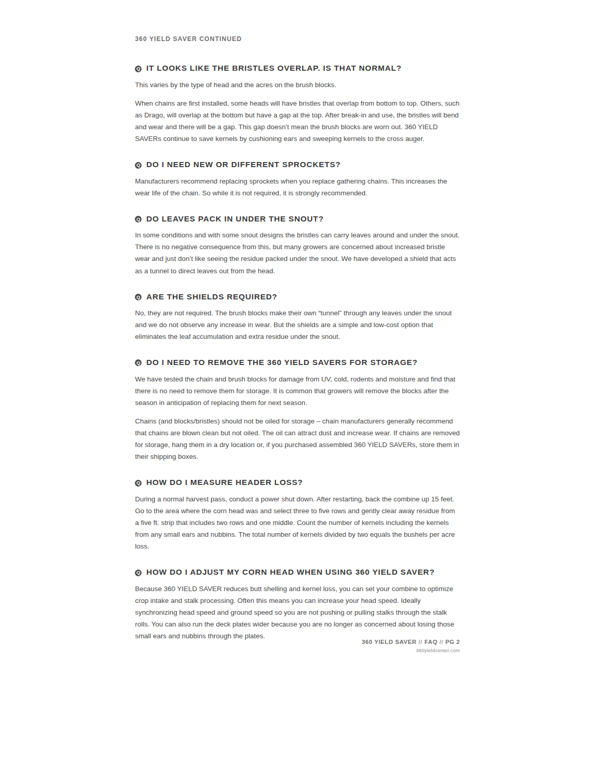360 Yield Saver Continued
QIt looks like the bristles overlap. Is that normal?
This varies by the type of head and the acres on the brush blocks.
When chains are first installed, some heads will have bristles that overlap from bottom to top. Others, such as Drago, will overlap at the bottom but have a gap at the top. After break-in and use, the bristles will bend and wear and there will be a gap. This gap doesn’t mean the brush blocks are worn out. 360 YIELD SAVERs continue to save kernels by cushioning ears and sweeping kernels to the cross auger.
QDo I need new or different sprockets?
Manufacturers recommend replacing sprockets when you replace gathering chains. This increases the wear life of the chain. So while it is not required, it is strongly recommended.
QDo leaves pack in under the snout?
In some conditions and with some snout designs the bristles can carry leaves around and under the snout. There is no negative consequence from this, but many growers are concerned about increased bristle wear and just don’t like seeing the residue packed under the snout. We have developed a shield that acts as a tunnel to direct leaves out from the head.
QAre the shields required?
No, they are not required. The brush blocks make their own “tunnel” through any leaves under the snout and we do not observe any increase in wear. But the shields are a simple and low-cost option that eliminates the leaf accumulation and extra residue under the snout.
QDo I need to remove the 360 Yield Savers for storage?
We have tested the chain and brush blocks for damage from UV, cold, rodents and moisture and find that there is no need to remove them for storage. It is common that growers will remove the blocks after the season in anticipation of replacing them for next season.
Chains (and blocks/bristles) should not be oiled for storage – chain manufacturers generally recommend that chains are blown clean but not oiled. The oil can attract dust and increase wear. If chains are removed for storage, hang them in a dry location or, if you purchased assembled 360 YIELD SAVERs, store them in their shipping boxes.
QHow do I measure header loss?
During a normal harvest pass, conduct a power shut down. After restarting, back the combine up 15 feet. Go to the area where the corn head was and select three to five rows and gently clear away residue from a five ft. strip that includes two rows and one middle. Count the number of kernels including the kernels from any small ears and nubbins. The total number of kernels divided by two equals the bushels per acre loss.
QHow do I adjust my corn head when using 360 Yield Saver?
Because 360 YIELD SAVER reduces butt shelling and kernel loss, you can set your combine to optimize crop intake and stalk processing. Often this means you can increase your head speed. Ideally synchronizing head speed and ground speed so you are not pushing or pulling stalks through the stalk rolls. You can also run the deck plates wider because you are no longer as concerned about losing those small ears and nubbins through the plates.
360 Yield Saver // FAQ // PG 2
360yieldcenter.com